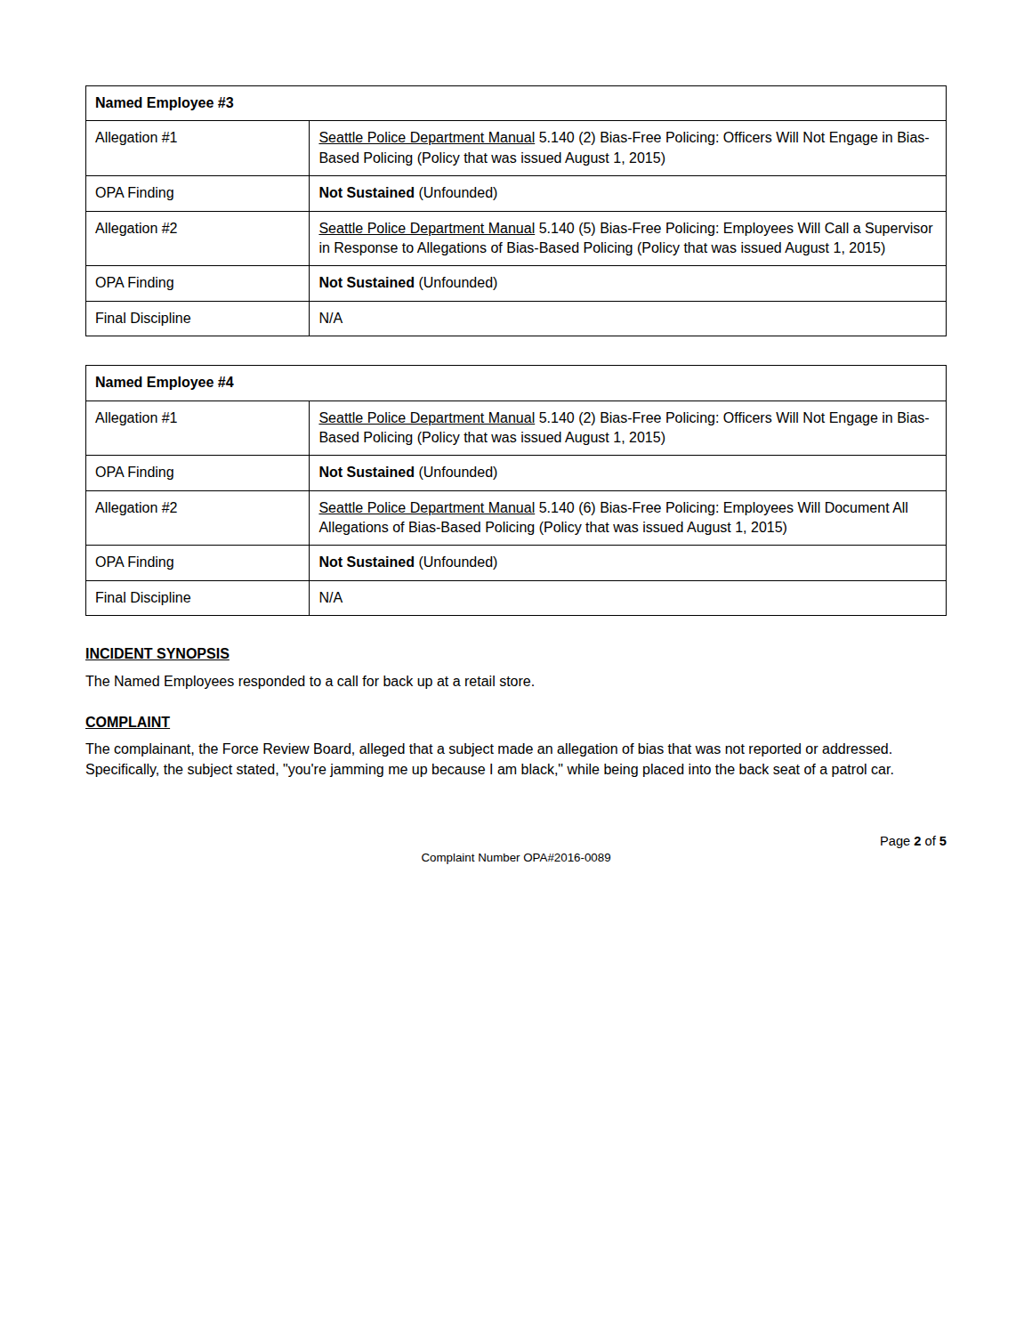| Named Employee #3 |
| Allegation #1 | Seattle Police Department Manual 5.140 (2) Bias-Free Policing: Officers Will Not Engage in Bias-Based Policing (Policy that was issued August 1, 2015) |
| OPA Finding | Not Sustained (Unfounded) |
| Allegation #2 | Seattle Police Department Manual 5.140 (5) Bias-Free Policing: Employees Will Call a Supervisor in Response to Allegations of Bias-Based Policing (Policy that was issued August 1, 2015) |
| OPA Finding | Not Sustained (Unfounded) |
| Final Discipline | N/A |
| Named Employee #4 |
| Allegation #1 | Seattle Police Department Manual 5.140 (2) Bias-Free Policing: Officers Will Not Engage in Bias-Based Policing (Policy that was issued August 1, 2015) |
| OPA Finding | Not Sustained (Unfounded) |
| Allegation #2 | Seattle Police Department Manual 5.140 (6) Bias-Free Policing: Employees Will Document All Allegations of Bias-Based Policing (Policy that was issued August 1, 2015) |
| OPA Finding | Not Sustained (Unfounded) |
| Final Discipline | N/A |
INCIDENT SYNOPSIS
The Named Employees responded to a call for back up at a retail store.
COMPLAINT
The complainant, the Force Review Board, alleged that a subject made an allegation of bias that was not reported or addressed. Specifically, the subject stated, "you're jamming me up because I am black," while being placed into the back seat of a patrol car.
Page 2 of 5
Complaint Number OPA#2016-0089